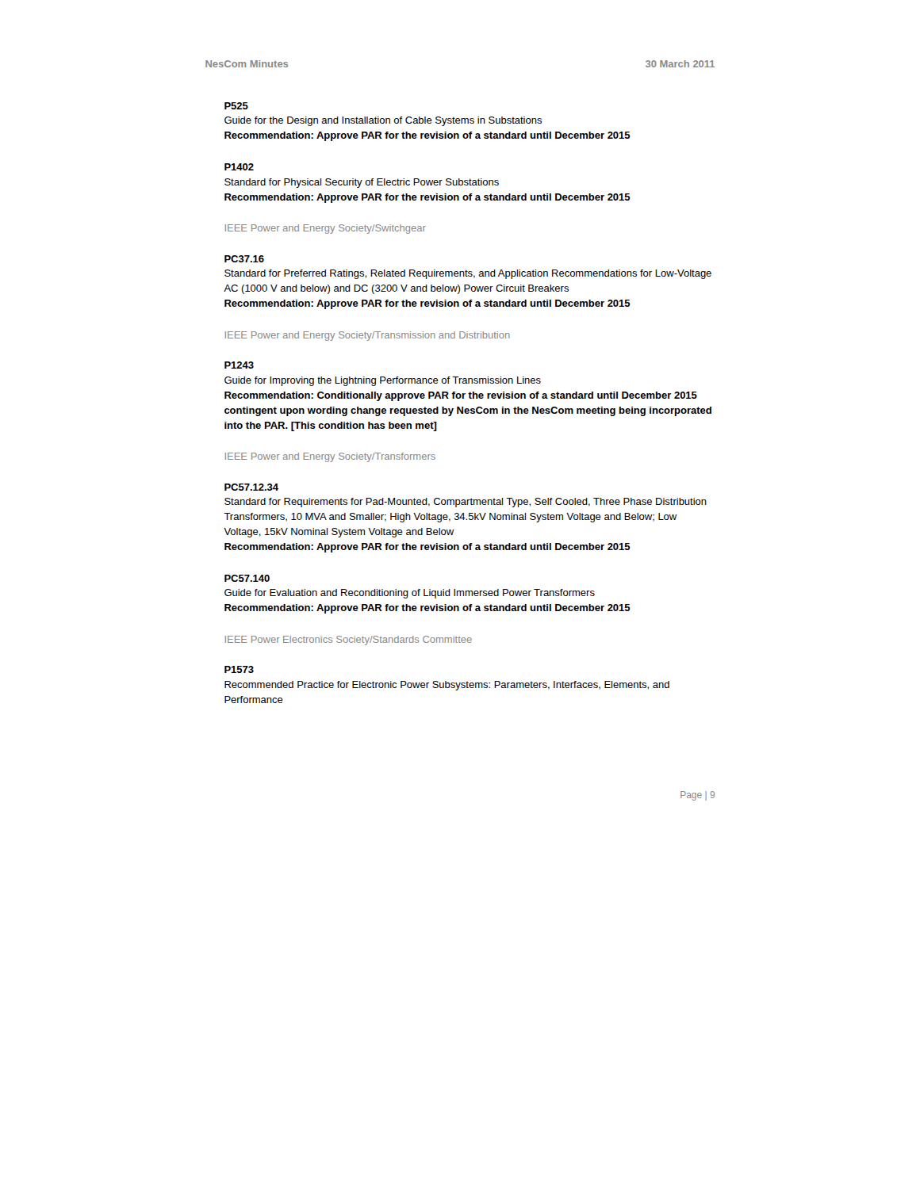NesCom Minutes
30 March 2011
P525
Guide for the Design and Installation of Cable Systems in Substations
Recommendation: Approve PAR for the revision of a standard until December 2015
P1402
Standard for Physical Security of Electric Power Substations
Recommendation: Approve PAR for the revision of a standard until December 2015
IEEE Power and Energy Society/Switchgear
PC37.16
Standard for Preferred Ratings, Related Requirements, and Application Recommendations for Low-Voltage AC (1000 V and below) and DC (3200 V and below) Power Circuit Breakers
Recommendation: Approve PAR for the revision of a standard until December 2015
IEEE Power and Energy Society/Transmission and Distribution
P1243
Guide for Improving the Lightning Performance of Transmission Lines
Recommendation: Conditionally approve PAR for the revision of a standard until December 2015 contingent upon wording change requested by NesCom in the NesCom meeting being incorporated into the PAR. [This condition has been met]
IEEE Power and Energy Society/Transformers
PC57.12.34
Standard for Requirements for Pad-Mounted, Compartmental Type, Self Cooled, Three Phase Distribution Transformers, 10 MVA and Smaller; High Voltage, 34.5kV Nominal System Voltage and Below; Low Voltage, 15kV Nominal System Voltage and Below
Recommendation: Approve PAR for the revision of a standard until December 2015
PC57.140
Guide for Evaluation and Reconditioning of Liquid Immersed Power Transformers
Recommendation: Approve PAR for the revision of a standard until December 2015
IEEE Power Electronics Society/Standards Committee
P1573
Recommended Practice for Electronic Power Subsystems: Parameters, Interfaces, Elements, and Performance
Page | 9